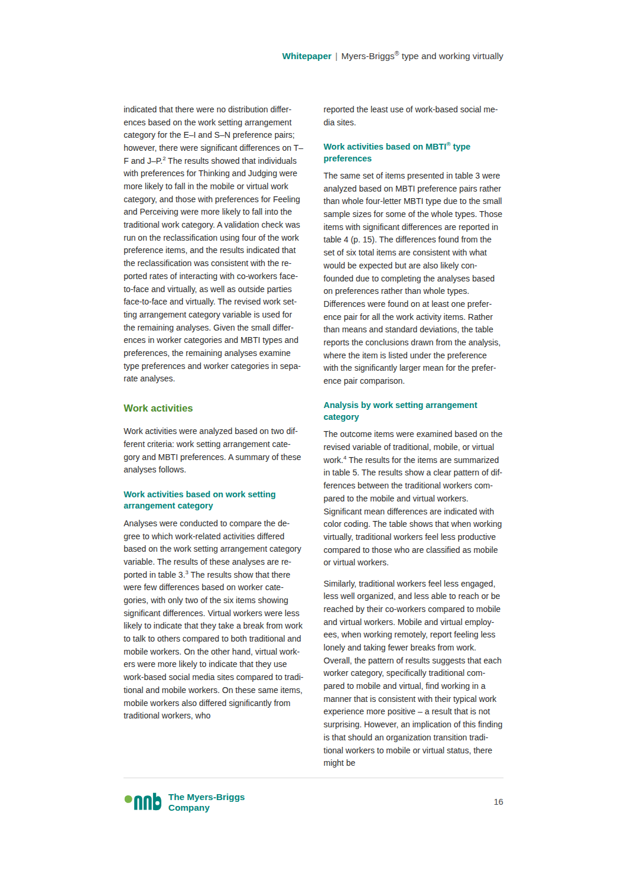Whitepaper | Myers-Briggs® type and working virtually
indicated that there were no distribution differences based on the work setting arrangement category for the E–I and S–N preference pairs; however, there were significant differences on T–F and J–P.2 The results showed that individuals with preferences for Thinking and Judging were more likely to fall in the mobile or virtual work category, and those with preferences for Feeling and Perceiving were more likely to fall into the traditional work category. A validation check was run on the reclassification using four of the work preference items, and the results indicated that the reclassification was consistent with the reported rates of interacting with co-workers face-to-face and virtually, as well as outside parties face-to-face and virtually. The revised work setting arrangement category variable is used for the remaining analyses. Given the small differences in worker categories and MBTI types and preferences, the remaining analyses examine type preferences and worker categories in separate analyses.
Work activities
Work activities were analyzed based on two different criteria: work setting arrangement category and MBTI preferences. A summary of these analyses follows.
Work activities based on work setting arrangement category
Analyses were conducted to compare the degree to which work-related activities differed based on the work setting arrangement category variable. The results of these analyses are reported in table 3.3 The results show that there were few differences based on worker categories, with only two of the six items showing significant differences. Virtual workers were less likely to indicate that they take a break from work to talk to others compared to both traditional and mobile workers. On the other hand, virtual workers were more likely to indicate that they use work-based social media sites compared to traditional and mobile workers. On these same items, mobile workers also differed significantly from traditional workers, who
reported the least use of work-based social media sites.
Work activities based on MBTI® type preferences
The same set of items presented in table 3 were analyzed based on MBTI preference pairs rather than whole four-letter MBTI type due to the small sample sizes for some of the whole types. Those items with significant differences are reported in table 4 (p. 15). The differences found from the set of six total items are consistent with what would be expected but are also likely confounded due to completing the analyses based on preferences rather than whole types. Differences were found on at least one preference pair for all the work activity items. Rather than means and standard deviations, the table reports the conclusions drawn from the analysis, where the item is listed under the preference with the significantly larger mean for the preference pair comparison.
Analysis by work setting arrangement category
The outcome items were examined based on the revised variable of traditional, mobile, or virtual work.4 The results for the items are summarized in table 5. The results show a clear pattern of differences between the traditional workers compared to the mobile and virtual workers. Significant mean differences are indicated with color coding. The table shows that when working virtually, traditional workers feel less productive compared to those who are classified as mobile or virtual workers.
Similarly, traditional workers feel less engaged, less well organized, and less able to reach or be reached by their co-workers compared to mobile and virtual workers. Mobile and virtual employees, when working remotely, report feeling less lonely and taking fewer breaks from work. Overall, the pattern of results suggests that each worker category, specifically traditional compared to mobile and virtual, find working in a manner that is consistent with their typical work experience more positive – a result that is not surprising. However, an implication of this finding is that should an organization transition traditional workers to mobile or virtual status, there might be
The Myers-BriggsCompany
16